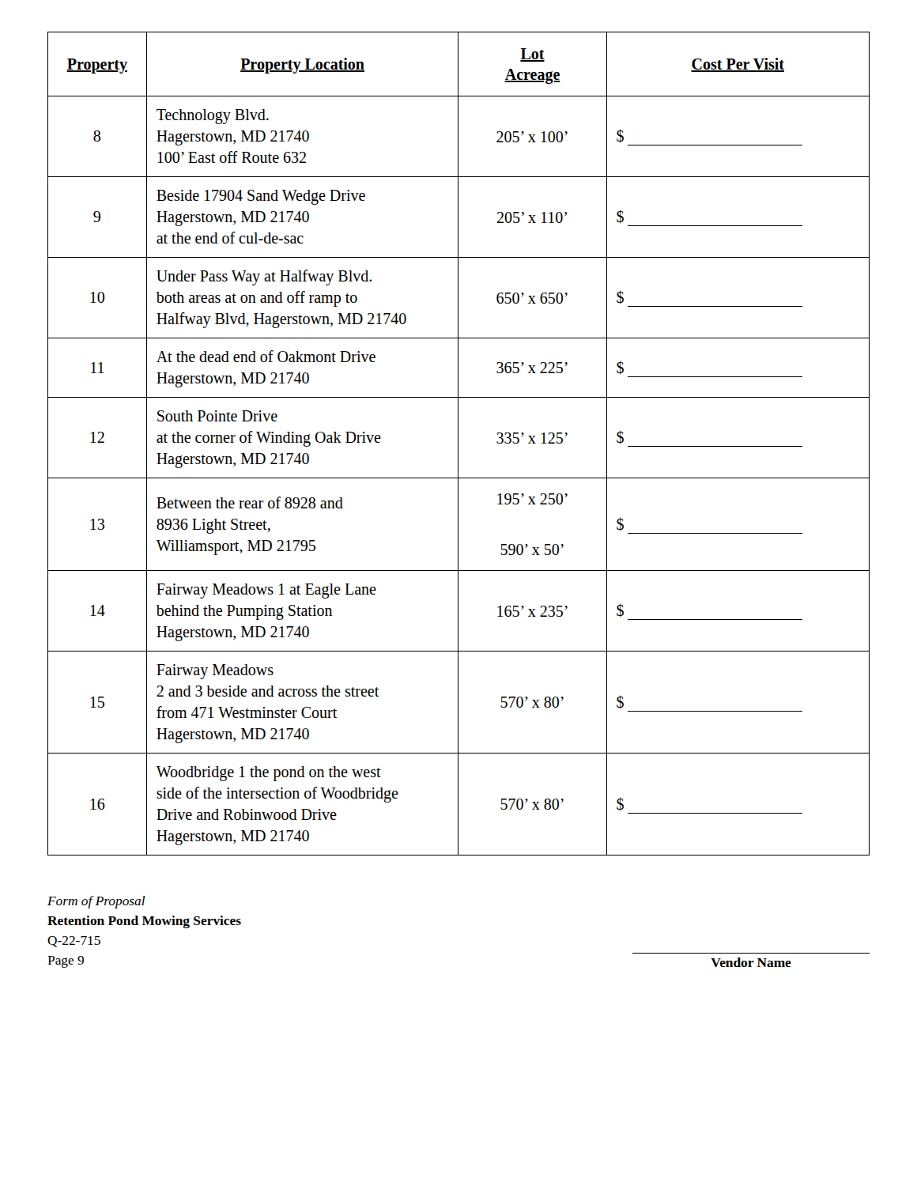| Property | Property Location | Lot Acreage | Cost Per Visit |
| --- | --- | --- | --- |
| 8 | Technology Blvd. Hagerstown, MD 21740 100’ East off Route 632 | 205’ x 100’ | $ |
| 9 | Beside 17904 Sand Wedge Drive Hagerstown, MD 21740 at the end of cul-de-sac | 205’ x 110’ | $ |
| 10 | Under Pass Way at Halfway Blvd. both areas at on and off ramp to Halfway Blvd, Hagerstown, MD 21740 | 650’ x 650’ | $ |
| 11 | At the dead end of Oakmont Drive Hagerstown, MD 21740 | 365’ x 225’ | $ |
| 12 | South Pointe Drive at the corner of Winding Oak Drive Hagerstown, MD 21740 | 335’ x 125’ | $ |
| 13 | Between the rear of 8928 and 8936 Light Street, Williamsport, MD 21795 | 195’ x 250’ 590’ x 50’ | $ |
| 14 | Fairway Meadows 1 at Eagle Lane behind the Pumping Station Hagerstown, MD 21740 | 165’ x 235’ | $ |
| 15 | Fairway Meadows 2 and 3 beside and across the street from 471 Westminster Court Hagerstown, MD 21740 | 570’ x 80’ | $ |
| 16 | Woodbridge 1 the pond on the west side of the intersection of Woodbridge Drive and Robinwood Drive Hagerstown, MD 21740 | 570’ x 80’ | $ |
Form of Proposal
Retention Pond Mowing Services
Q-22-715
Page 9
Vendor Name